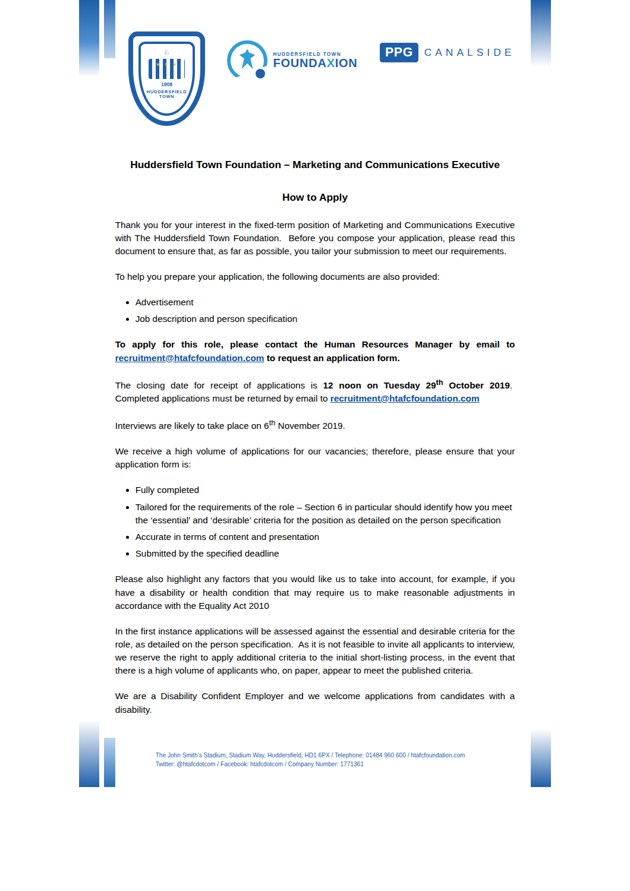♘
★ ★ ★
1908
HUDDERSFIELD
TOWN
HUDDERSFIELD TOWN
FOUNDAXION
PPG
CANALSIDE
Huddersfield Town Foundation – Marketing and Communications Executive
How to Apply
Thank you for your interest in the fixed-term position of Marketing and Communications Executive with The Huddersfield Town Foundation. Before you compose your application, please read this document to ensure that, as far as possible, you tailor your submission to meet our requirements.
To help you prepare your application, the following documents are also provided:
Advertisement
Job description and person specification
To apply for this role, please contact the Human Resources Manager by email to recruitment@htafcfoundation.com to request an application form.
The closing date for receipt of applications is 12 noon on Tuesday 29th October 2019. Completed applications must be returned by email to recruitment@htafcfoundation.com
Interviews are likely to take place on 6th November 2019.
We receive a high volume of applications for our vacancies; therefore, please ensure that your application form is:
Fully completed
Tailored for the requirements of the role – Section 6 in particular should identify how you meet the ‘essential’ and ‘desirable’ criteria for the position as detailed on the person specification
Accurate in terms of content and presentation
Submitted by the specified deadline
Please also highlight any factors that you would like us to take into account, for example, if you have a disability or health condition that may require us to make reasonable adjustments in accordance with the Equality Act 2010
In the first instance applications will be assessed against the essential and desirable criteria for the role, as detailed on the person specification. As it is not feasible to invite all applicants to interview, we reserve the right to apply additional criteria to the initial short-listing process, in the event that there is a high volume of applicants who, on paper, appear to meet the published criteria.
We are a Disability Confident Employer and we welcome applications from candidates with a disability.
The John Smith’s Stadium, Stadium Way, Huddersfield, HD1 6PX / Telephone: 01484 960 600 / htafcfoundation.com
Twitter: @htafcdotcom / Facebook: htafcdotcom / Company Number: 1771361